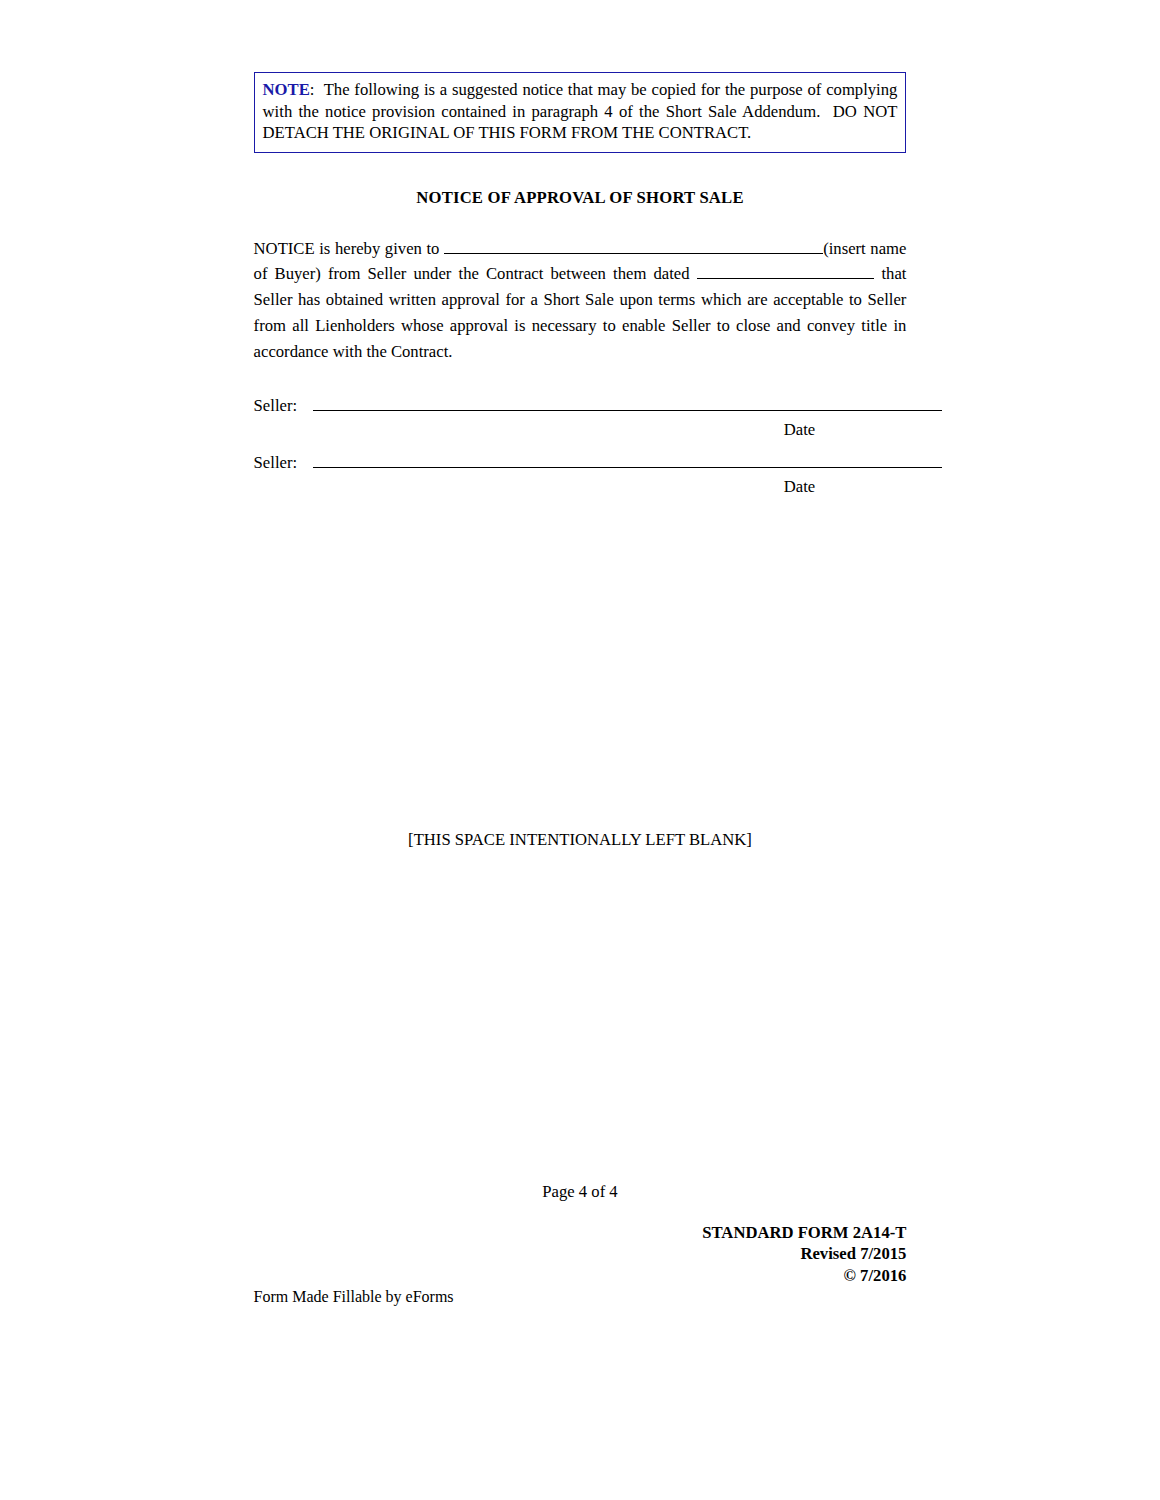NOTE: The following is a suggested notice that may be copied for the purpose of complying with the notice provision contained in paragraph 4 of the Short Sale Addendum. DO NOT DETACH THE ORIGINAL OF THIS FORM FROM THE CONTRACT.
NOTICE OF APPROVAL OF SHORT SALE
NOTICE is hereby given to (insert name of Buyer) from Seller under the Contract between them dated that Seller has obtained written approval for a Short Sale upon terms which are acceptable to Seller from all Lienholders whose approval is necessary to enable Seller to close and convey title in accordance with the Contract.
Seller:
Date
Seller:
Date
[THIS SPACE INTENTIONALLY LEFT BLANK]
Page 4 of 4
STANDARD FORM 2A14-T
Revised 7/2015
© 7/2016
Form Made Fillable by eForms